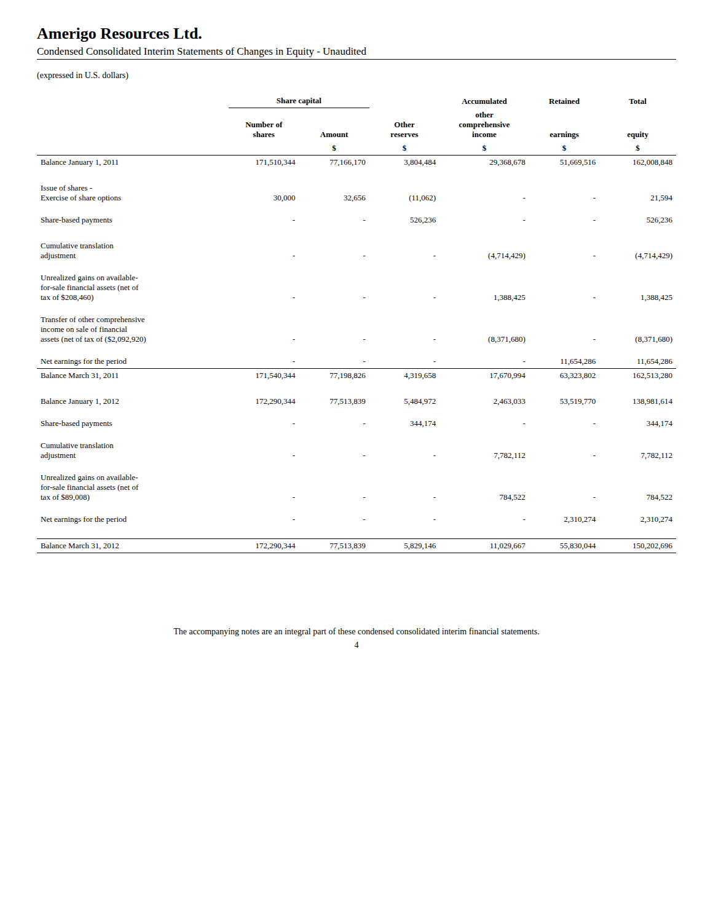Amerigo Resources Ltd.
Condensed Consolidated Interim Statements of Changes in Equity - Unaudited
(expressed in U.S. dollars)
| | Share capital | | Accumulated | Retained | Total |
| --- | --- | --- | --- | --- | --- |
| | Number of shares | Amount | Other reserves | other comprehensive income | earnings | equity |
| | | $ | $ | $ | $ | $ |
| Balance January 1, 2011 | 171,510,344 | 77,166,170 | 3,804,484 | 29,368,678 | 51,669,516 | 162,008,848 |
| Issue of shares - Exercise of share options | 30,000 | 32,656 | (11,062) | - | - | 21,594 |
| Share-based payments | - | - | 526,236 | - | - | 526,236 |
| Cumulative translation adjustment | - | - | - | (4,714,429) | - | (4,714,429) |
| Unrealized gains on available- for-sale financial assets (net of tax of $208,460) | - | - | - | 1,388,425 | - | 1,388,425 |
| Transfer of other comprehensive income on sale of financial assets (net of tax of ($2,092,920) | - | - | - | (8,371,680) | - | (8,371,680) |
| Net earnings for the period | - | - | - | - | 11,654,286 | 11,654,286 |
| Balance March 31, 2011 | 171,540,344 | 77,198,826 | 4,319,658 | 17,670,994 | 63,323,802 | 162,513,280 |
| Balance January 1, 2012 | 172,290,344 | 77,513,839 | 5,484,972 | 2,463,033 | 53,519,770 | 138,981,614 |
| Share-based payments | - | - | 344,174 | - | - | 344,174 |
| Cumulative translation adjustment | - | - | - | 7,782,112 | - | 7,782,112 |
| Unrealized gains on available- for-sale financial assets (net of tax of $89,008) | - | - | - | 784,522 | - | 784,522 |
| Net earnings for the period | - | - | - | - | 2,310,274 | 2,310,274 |
| Balance March 31, 2012 | 172,290,344 | 77,513,839 | 5,829,146 | 11,029,667 | 55,830,044 | 150,202,696 |
The accompanying notes are an integral part of these condensed consolidated interim financial statements.
4